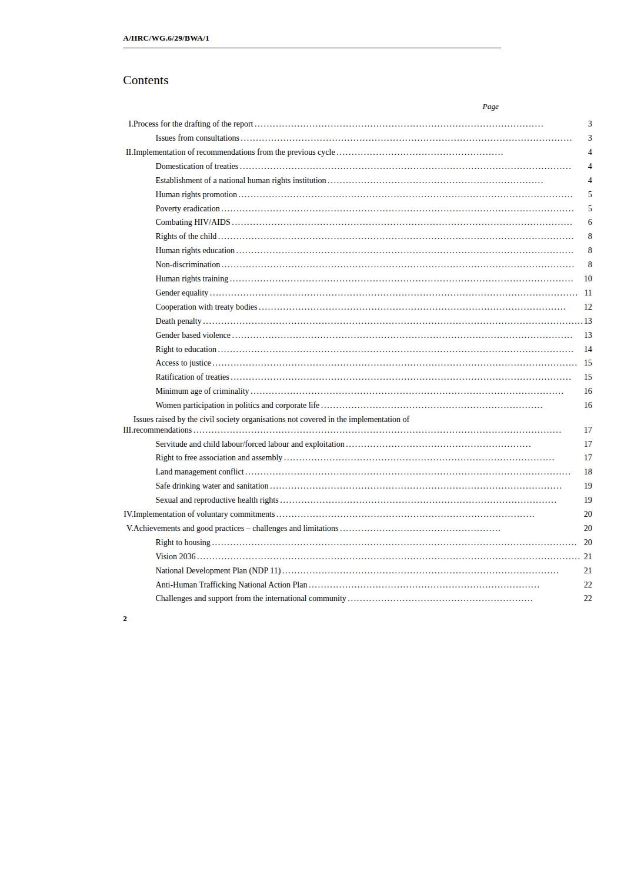A/HRC/WG.6/29/BWA/1
Contents
Page
| I. | Process for the drafting of the report ............................................................................................... | 3 |
| | Issues from consultations ............................................................................................................. | 3 |
| II. | Implementation of recommendations from the previous cycle ....................................................... | 4 |
| | Domestication of treaties ............................................................................................................. | 4 |
| | Establishment of a national human rights institution ....................................................................... | 4 |
| | Human rights promotion .............................................................................................................. | 5 |
| | Poverty eradication .................................................................................................................... | 5 |
| | Combating HIV/AIDS ................................................................................................................ | 6 |
| | Rights of the child ..................................................................................................................... | 8 |
| | Human rights education ............................................................................................................... | 8 |
| | Non-discrimination .................................................................................................................... | 8 |
| | Human rights training ................................................................................................................. | 10 |
| | Gender equality ......................................................................................................................... | 11 |
| | Cooperation with treaty bodies ..................................................................................................... | 12 |
| | Death penalty ............................................................................................................................. | 13 |
| | Gender based violence ................................................................................................................ | 13 |
| | Right to education ..................................................................................................................... | 14 |
| | Access to justice ........................................................................................................................ | 15 |
| | Ratification of treaties ................................................................................................................ | 15 |
| | Minimum age of criminality ....................................................................................................... | 16 |
| | Women participation in politics and corporate life ......................................................................... | 16 |
| III. | Issues raised by the civil society organisations not covered in the implementation of recommendations ......................................................................................................................... | 17 |
| | Servitude and child labour/forced labour and exploitation ............................................................. | 17 |
| | Right to free association and assembly ......................................................................................... | 17 |
| | Land management conflict ........................................................................................................... | 18 |
| | Safe drinking water and sanitation ................................................................................................ | 19 |
| | Sexual and reproductive health rights ........................................................................................... | 19 |
| IV. | Implementation of voluntary commitments ..................................................................................... | 20 |
| V. | Achievements and good practices – challenges and limitations ..................................................... | 20 |
| | Right to housing ........................................................................................................................ | 20 |
| | Vision 2036 .............................................................................................................................. | 21 |
| | National Development Plan (NDP 11) ........................................................................................... | 21 |
| | Anti-Human Trafficking National Action Plan ............................................................................ | 22 |
| | Challenges and support from the international community ............................................................. | 22 |
2